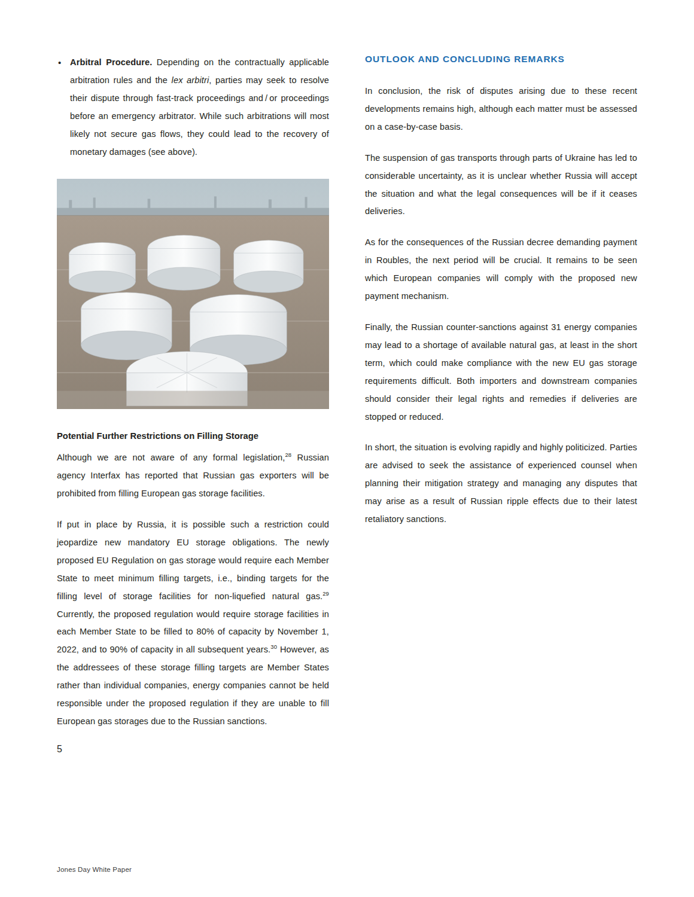Arbitral Procedure. Depending on the contractually applicable arbitration rules and the lex arbitri, parties may seek to resolve their dispute through fast-track proceedings and / or proceedings before an emergency arbitrator. While such arbitrations will most likely not secure gas flows, they could lead to the recovery of monetary damages (see above).
Potential Further Restrictions on Filling Storage
Although we are not aware of any formal legislation,28 Russian agency Interfax has reported that Russian gas exporters will be prohibited from filling European gas storage facilities.
If put in place by Russia, it is possible such a restriction could jeopardize new mandatory EU storage obligations. The newly proposed EU Regulation on gas storage would require each Member State to meet minimum filling targets, i.e., binding targets for the filling level of storage facilities for non-liquefied natural gas.29 Currently, the proposed regulation would require storage facilities in each Member State to be filled to 80% of capacity by November 1, 2022, and to 90% of capacity in all subsequent years.30 However, as the addressees of these storage filling targets are Member States rather than individual companies, energy companies cannot be held responsible under the proposed regulation if they are unable to fill European gas storages due to the Russian sanctions.
Outlook and Concluding Remarks
In conclusion, the risk of disputes arising due to these recent developments remains high, although each matter must be assessed on a case-by-case basis.
The suspension of gas transports through parts of Ukraine has led to considerable uncertainty, as it is unclear whether Russia will accept the situation and what the legal consequences will be if it ceases deliveries.
As for the consequences of the Russian decree demanding payment in Roubles, the next period will be crucial. It remains to be seen which European companies will comply with the proposed new payment mechanism.
Finally, the Russian counter-sanctions against 31 energy companies may lead to a shortage of available natural gas, at least in the short term, which could make compliance with the new EU gas storage requirements difficult. Both importers and downstream companies should consider their legal rights and remedies if deliveries are stopped or reduced.
In short, the situation is evolving rapidly and highly politicized. Parties are advised to seek the assistance of experienced counsel when planning their mitigation strategy and managing any disputes that may arise as a result of Russian ripple effects due to their latest retaliatory sanctions.
Jones Day White Paper
5